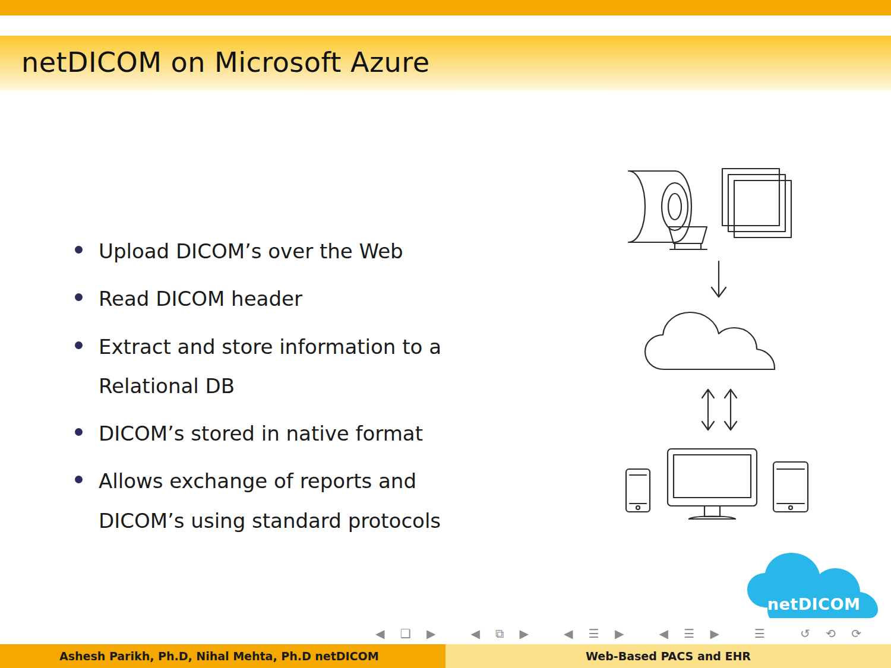netDICOM on Microsoft Azure
Upload DICOM’s over the Web
Read DICOM header
Extract and store information to a Relational DB
DICOM’s stored in native format
Allows exchange of reports and DICOM’s using standard protocols
netDICOM
◀ ❑ ▶ ◀ ⧉ ▶ ◀ ☰ ▶ ◀ ☰ ▶ ☰ ↺ ⟲ ⟳
Ashesh Parikh, Ph.D, Nihal Mehta, Ph.D netDICOM
Web-Based PACS and EHR